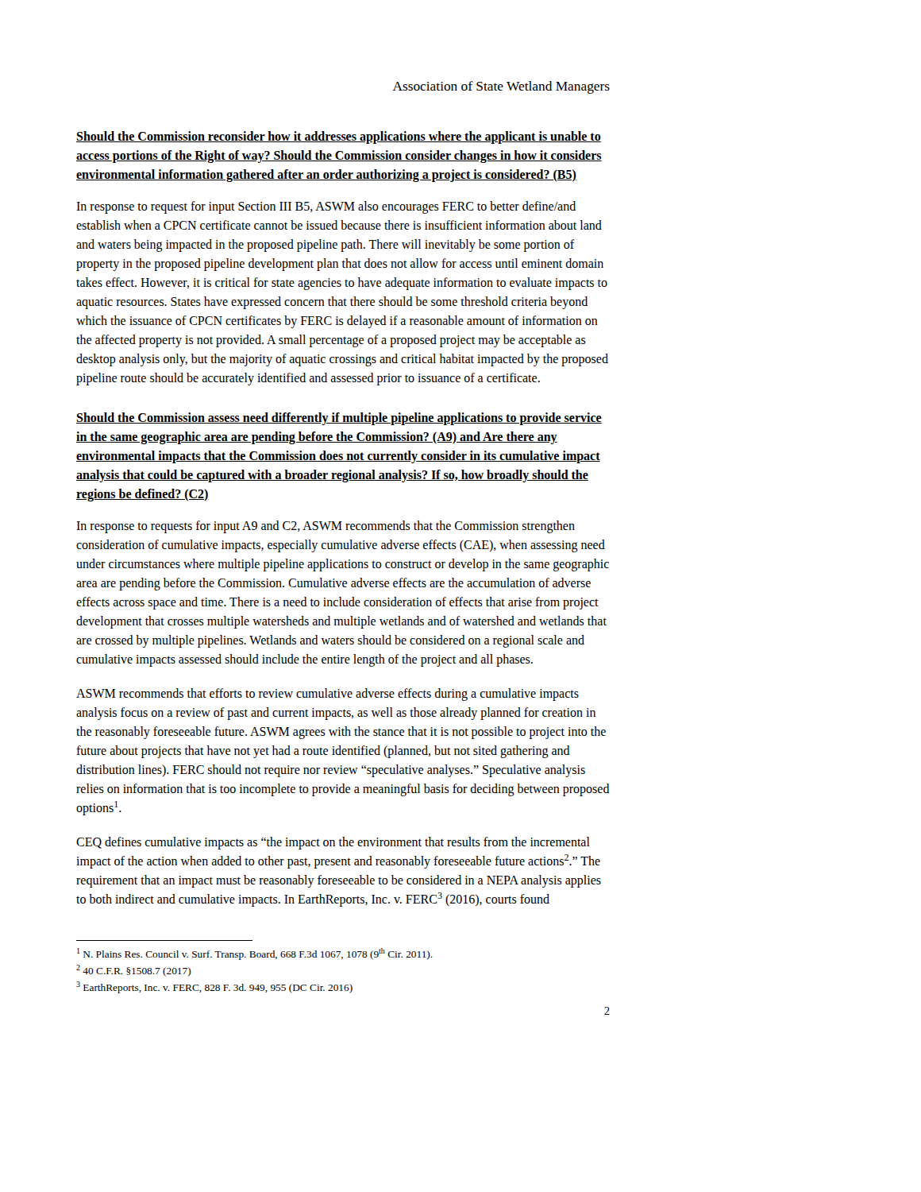Association of State Wetland Managers
Should the Commission reconsider how it addresses applications where the applicant is unable to access portions of the Right of way? Should the Commission consider changes in how it considers environmental information gathered after an order authorizing a project is considered? (B5)
In response to request for input Section III B5, ASWM also encourages FERC to better define/and establish when a CPCN certificate cannot be issued because there is insufficient information about land and waters being impacted in the proposed pipeline path. There will inevitably be some portion of property in the proposed pipeline development plan that does not allow for access until eminent domain takes effect. However, it is critical for state agencies to have adequate information to evaluate impacts to aquatic resources. States have expressed concern that there should be some threshold criteria beyond which the issuance of CPCN certificates by FERC is delayed if a reasonable amount of information on the affected property is not provided. A small percentage of a proposed project may be acceptable as desktop analysis only, but the majority of aquatic crossings and critical habitat impacted by the proposed pipeline route should be accurately identified and assessed prior to issuance of a certificate.
Should the Commission assess need differently if multiple pipeline applications to provide service in the same geographic area are pending before the Commission? (A9) and Are there any environmental impacts that the Commission does not currently consider in its cumulative impact analysis that could be captured with a broader regional analysis? If so, how broadly should the regions be defined? (C2)
In response to requests for input A9 and C2, ASWM recommends that the Commission strengthen consideration of cumulative impacts, especially cumulative adverse effects (CAE), when assessing need under circumstances where multiple pipeline applications to construct or develop in the same geographic area are pending before the Commission. Cumulative adverse effects are the accumulation of adverse effects across space and time. There is a need to include consideration of effects that arise from project development that crosses multiple watersheds and multiple wetlands and of watershed and wetlands that are crossed by multiple pipelines. Wetlands and waters should be considered on a regional scale and cumulative impacts assessed should include the entire length of the project and all phases.
ASWM recommends that efforts to review cumulative adverse effects during a cumulative impacts analysis focus on a review of past and current impacts, as well as those already planned for creation in the reasonably foreseeable future. ASWM agrees with the stance that it is not possible to project into the future about projects that have not yet had a route identified (planned, but not sited gathering and distribution lines). FERC should not require nor review “speculative analyses.” Speculative analysis relies on information that is too incomplete to provide a meaningful basis for deciding between proposed options1.
CEQ defines cumulative impacts as “the impact on the environment that results from the incremental impact of the action when added to other past, present and reasonably foreseeable future actions2.” The requirement that an impact must be reasonably foreseeable to be considered in a NEPA analysis applies to both indirect and cumulative impacts. In EarthReports, Inc. v. FERC3 (2016), courts found
1 N. Plains Res. Council v. Surf. Transp. Board, 668 F.3d 1067, 1078 (9th Cir. 2011).
2 40 C.F.R. §1508.7 (2017)
3 EarthReports, Inc. v. FERC, 828 F. 3d. 949, 955 (DC Cir. 2016)
2